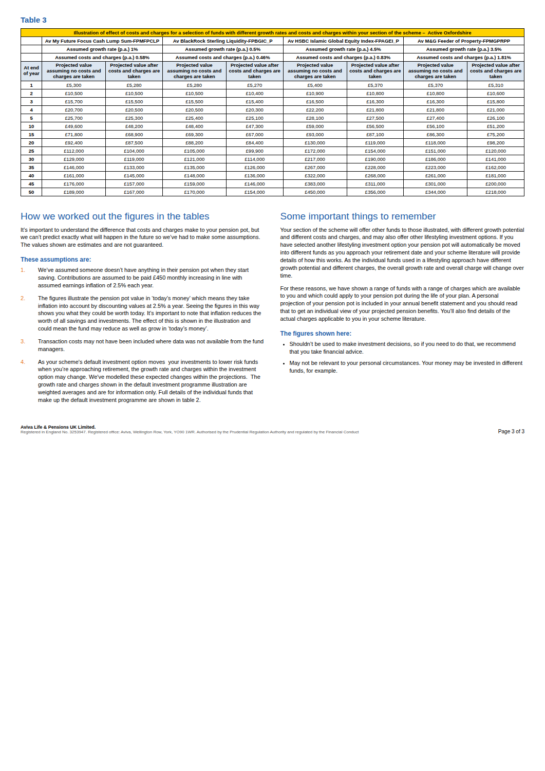Table 3
| Illustration of effect of costs and charges for a selection of funds with different growth rates and costs and charges within your section of the scheme – Active Oxfordshire |
| | Av My Future Focus Cash Lump Sum-FPMFPCLP | Av BlackRock Sterling Liquidity-FPBGIC_P | Av HSBC Islamic Global Equity Index-FPAGEI_P | Av M&G Feeder of Property-FPMGPRPP |
| | Assumed growth rate (p.a.) 1% | Assumed growth rate (p.a.) 0.5% | Assumed growth rate (p.a.) 4.5% | Assumed growth rate (p.a.) 3.5% |
| | Assumed costs and charges (p.a.) 0.58% | Assumed costs and charges (p.a.) 0.46% | Assumed costs and charges (p.a.) 0.83% | Assumed costs and charges (p.a.) 1.81% |
| At end of year | Projected value assuming no costs and charges are taken | Projected value after costs and charges are taken | Projected value assuming no costs and charges are taken | Projected value after costs and charges are taken | Projected value assuming no costs and charges are taken | Projected value after costs and charges are taken | Projected value assuming no costs and charges are taken | Projected value after costs and charges are taken |
| 1 | £5,300 | £5,280 | £5,280 | £5,270 | £5,400 | £5,370 | £5,370 | £5,310 |
| 2 | £10,500 | £10,500 | £10,500 | £10,400 | £10,900 | £10,800 | £10,800 | £10,600 |
| 3 | £15,700 | £15,500 | £15,500 | £15,400 | £16,500 | £16,300 | £16,300 | £15,800 |
| 4 | £20,700 | £20,500 | £20,500 | £20,300 | £22,200 | £21,800 | £21,800 | £21,000 |
| 5 | £25,700 | £25,300 | £25,400 | £25,100 | £28,100 | £27,500 | £27,400 | £26,100 |
| 10 | £49,600 | £48,200 | £48,400 | £47,300 | £59,000 | £56,500 | £56,100 | £51,200 |
| 15 | £71,800 | £68,900 | £69,300 | £67,000 | £93,000 | £87,100 | £86,300 | £75,200 |
| 20 | £92,400 | £87,500 | £88,200 | £84,400 | £130,000 | £119,000 | £118,000 | £98,200 |
| 25 | £112,000 | £104,000 | £105,000 | £99,900 | £172,000 | £154,000 | £151,000 | £120,000 |
| 30 | £129,000 | £119,000 | £121,000 | £114,000 | £217,000 | £190,000 | £186,000 | £141,000 |
| 35 | £146,000 | £133,000 | £135,000 | £126,000 | £267,000 | £228,000 | £223,000 | £162,000 |
| 40 | £161,000 | £145,000 | £148,000 | £136,000 | £322,000 | £268,000 | £261,000 | £181,000 |
| 45 | £176,000 | £157,000 | £159,000 | £146,000 | £383,000 | £311,000 | £301,000 | £200,000 |
| 50 | £189,000 | £167,000 | £170,000 | £154,000 | £450,000 | £356,000 | £344,000 | £218,000 |
How we worked out the figures in the tables
It’s important to understand the difference that costs and charges make to your pension pot, but we can’t predict exactly what will happen in the future so we’ve had to make some assumptions. The values shown are estimates and are not guaranteed.
These assumptions are:
We’ve assumed someone doesn’t have anything in their pension pot when they start saving. Contributions are assumed to be paid £450 monthly increasing in line with assumed earnings inflation of 2.5% each year.
The figures illustrate the pension pot value in ‘today’s money’ which means they take inflation into account by discounting values at 2.5% a year. Seeing the figures in this way shows you what they could be worth today. It’s important to note that inflation reduces the worth of all savings and investments. The effect of this is shown in the illustration and could mean the fund may reduce as well as grow in ‘today’s money’.
Transaction costs may not have been included where data was not available from the fund managers.
As your scheme's default investment option moves your investments to lower risk funds when you’re approaching retirement, the growth rate and charges within the investment option may change. We've modelled these expected changes within the projections. The growth rate and charges shown in the default investment programme illustration are weighted averages and are for information only. Full details of the individual funds that make up the default investment programme are shown in table 2.
Some important things to remember
Your section of the scheme will offer other funds to those illustrated, with different growth potential and different costs and charges, and may also offer other lifestyling investment options. If you have selected another lifestyling investment option your pension pot will automatically be moved into different funds as you approach your retirement date and your scheme literature will provide details of how this works. As the individual funds used in a lifestyling approach have different growth potential and different charges, the overall growth rate and overall charge will change over time.
For these reasons, we have shown a range of funds with a range of charges which are available to you and which could apply to your pension pot during the life of your plan. A personal projection of your pension pot is included in your annual benefit statement and you should read that to get an individual view of your projected pension benefits. You’ll also find details of the actual charges applicable to you in your scheme literature.
The figures shown here:
Shouldn’t be used to make investment decisions, so if you need to do that, we recommend that you take financial advice.
May not be relevant to your personal circumstances. Your money may be invested in different funds, for example.
Aviva Life & Pensions UK Limited.
Registered in England No. 3253947. Registered office: Aviva, Wellington Row, York, YO90 1WR. Authorised by the Prudential Regulation Authority and regulated by the Financial Conduct
Page 3 of 3